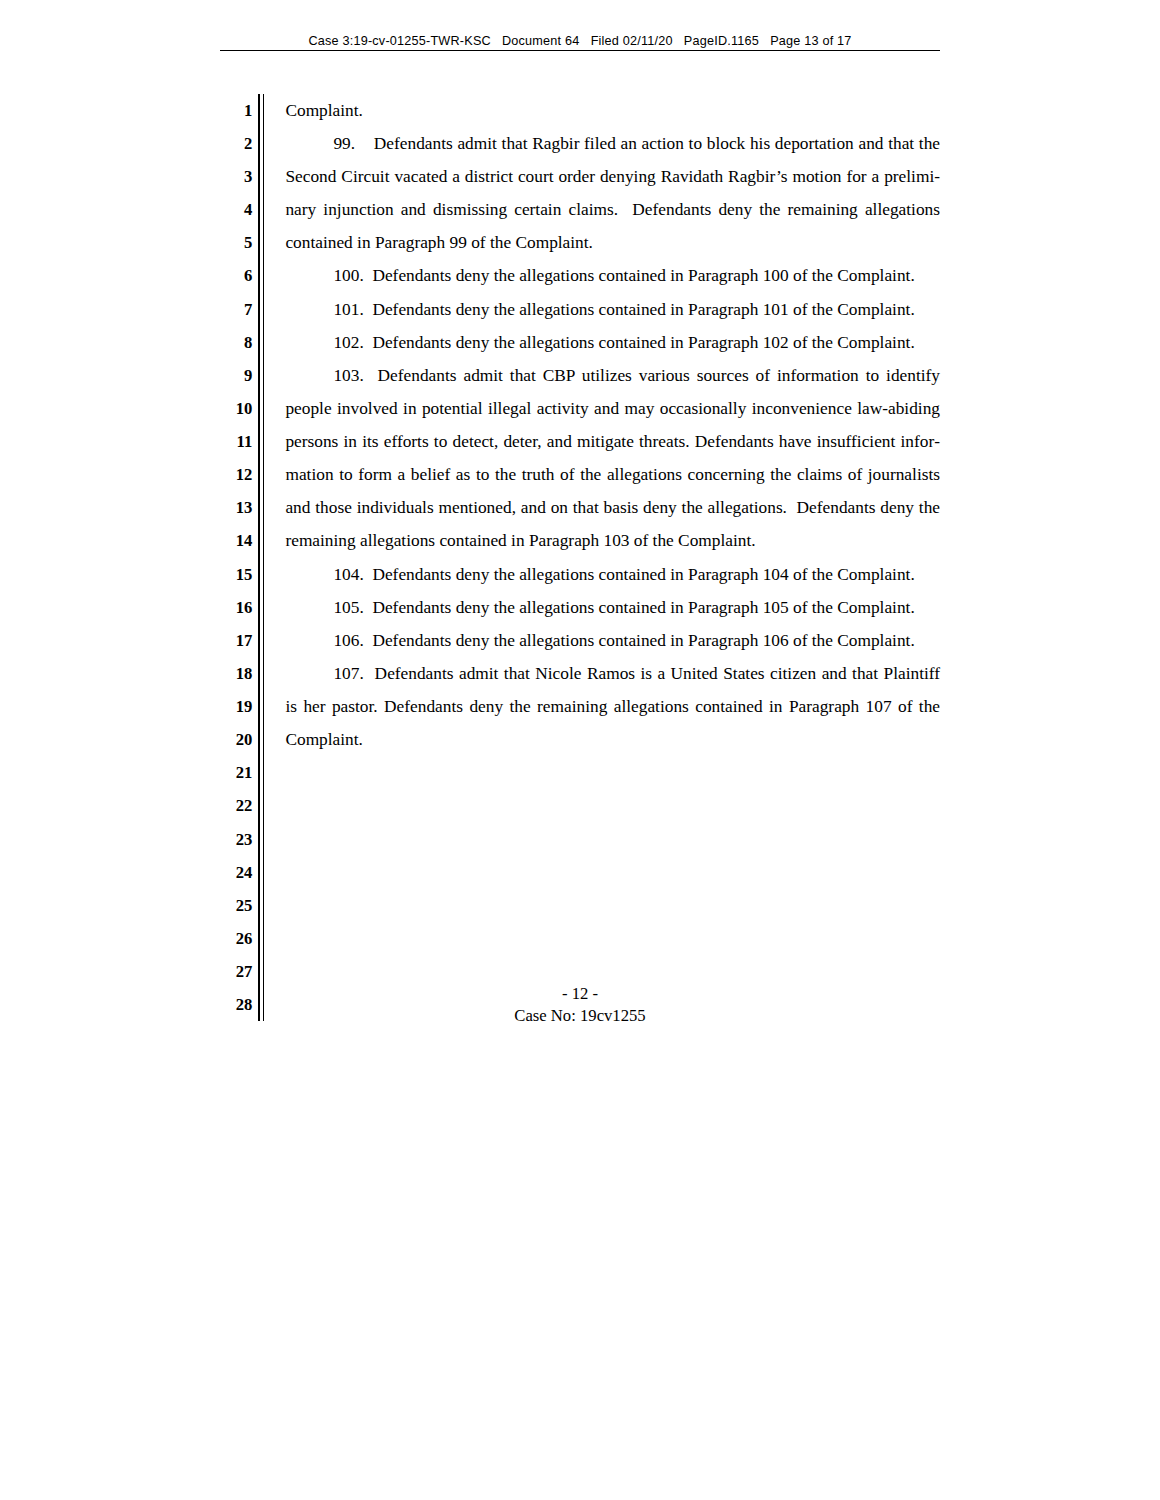Case 3:19-cv-01255-TWR-KSC Document 64 Filed 02/11/20 PageID.1165 Page 13 of 17
1 2 3 4 5 6 7 8 9 10 11 12 13 14 15 16 17 18 19 20 21 22 23 24 25 26 27 28
Complaint.
99. Defendants admit that Ragbir filed an action to block his deportation and that the Second Circuit vacated a district court order denying Ravidath Ragbir’s motion for a preliminary injunction and dismissing certain claims. Defendants deny the remaining allegations contained in Paragraph 99 of the Complaint.
100. Defendants deny the allegations contained in Paragraph 100 of the Complaint.
101. Defendants deny the allegations contained in Paragraph 101 of the Complaint.
102. Defendants deny the allegations contained in Paragraph 102 of the Complaint.
103. Defendants admit that CBP utilizes various sources of information to identify people involved in potential illegal activity and may occasionally inconvenience law-abiding persons in its efforts to detect, deter, and mitigate threats. Defendants have insufficient information to form a belief as to the truth of the allegations concerning the claims of journalists and those individuals mentioned, and on that basis deny the allegations. Defendants deny the remaining allegations contained in Paragraph 103 of the Complaint.
104. Defendants deny the allegations contained in Paragraph 104 of the Complaint.
105. Defendants deny the allegations contained in Paragraph 105 of the Complaint.
106. Defendants deny the allegations contained in Paragraph 106 of the Complaint.
107. Defendants admit that Nicole Ramos is a United States citizen and that Plaintiff is her pastor. Defendants deny the remaining allegations contained in Paragraph 107 of the Complaint.
- 12 -
Case No: 19cv1255